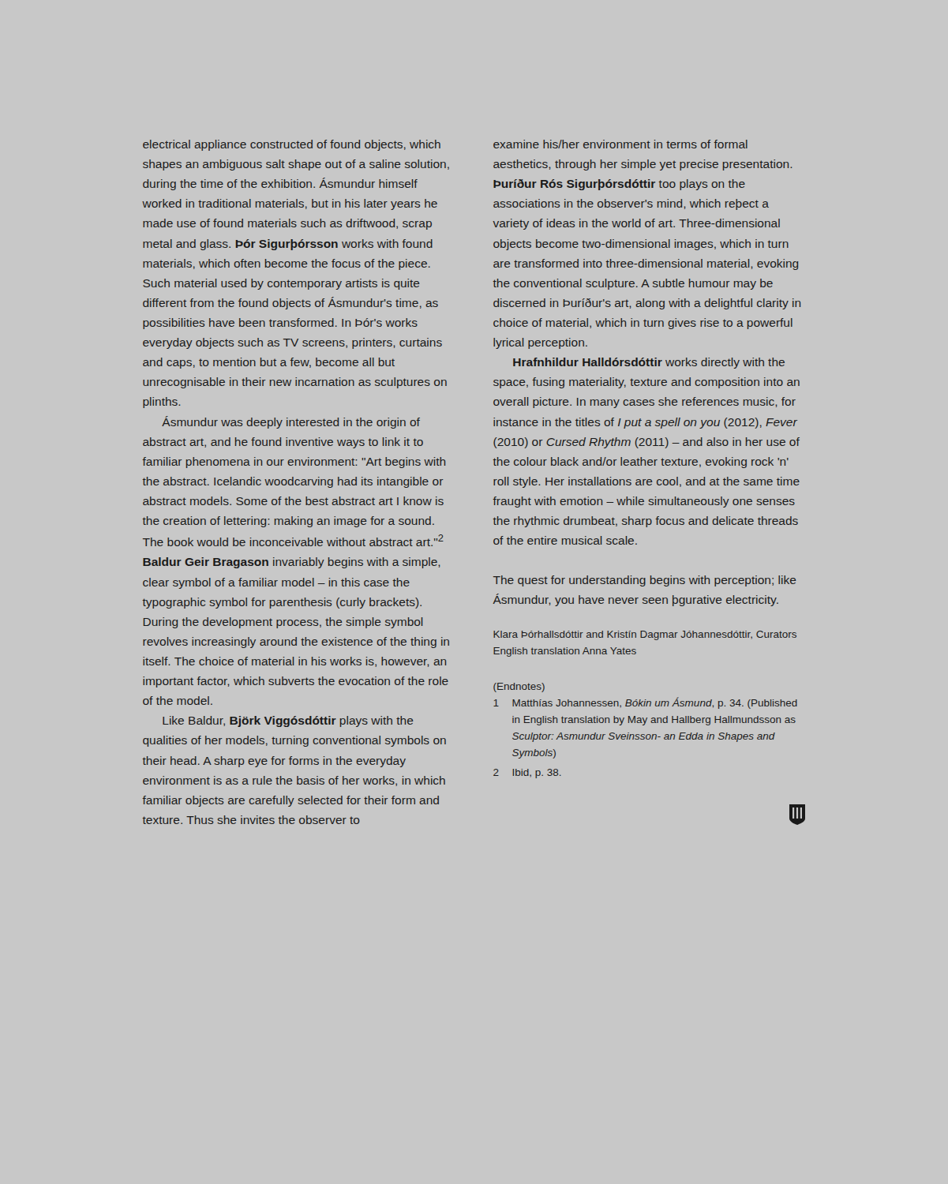electrical appliance constructed of found objects, which shapes an ambiguous salt shape out of a saline solution, during the time of the exhibition. Ásmundur himself worked in traditional materials, but in his later years he made use of found materials such as driftwood, scrap metal and glass. Þór Sigurþórsson works with found materials, which often become the focus of the piece. Such material used by contemporary artists is quite different from the found objects of Ásmundur's time, as possibilities have been transformed. In Þór's works everyday objects such as TV screens, printers, curtains and caps, to mention but a few, become all but unrecognisable in their new incarnation as sculptures on plinths.
Ásmundur was deeply interested in the origin of abstract art, and he found inventive ways to link it to familiar phenomena in our environment: "Art begins with the abstract. Icelandic woodcarving had its intangible or abstract models. Some of the best abstract art I know is the creation of lettering: making an image for a sound. The book would be inconceivable without abstract art."2 Baldur Geir Bragason invariably begins with a simple, clear symbol of a familiar model – in this case the typographic symbol for parenthesis (curly brackets). During the development process, the simple symbol revolves increasingly around the existence of the thing in itself. The choice of material in his works is, however, an important factor, which subverts the evocation of the role of the model.
Like Baldur, Björk Viggósdóttir plays with the qualities of her models, turning conventional symbols on their head. A sharp eye for forms in the everyday environment is as a rule the basis of her works, in which familiar objects are carefully selected for their form and texture. Thus she invites the observer to
examine his/her environment in terms of formal aesthetics, through her simple yet precise presentation. Þuríður Rós Sigurþórsdóttir too plays on the associations in the observer's mind, which reþect a variety of ideas in the world of art. Three-dimensional objects become two-dimensional images, which in turn are transformed into three-dimensional material, evoking the conventional sculpture. A subtle humour may be discerned in Þuríður's art, along with a delightful clarity in choice of material, which in turn gives rise to a powerful lyrical perception.
Hrafnhildur Halldórsdóttir works directly with the space, fusing materiality, texture and composition into an overall picture. In many cases she references music, for instance in the titles of I put a spell on you (2012), Fever (2010) or Cursed Rhythm (2011) – and also in her use of the colour black and/or leather texture, evoking rock 'n' roll style. Her installations are cool, and at the same time fraught with emotion – while simultaneously one senses the rhythmic drumbeat, sharp focus and delicate threads of the entire musical scale.
The quest for understanding begins with perception; like Ásmundur, you have never seen þgurative electricity.
Klara Þórhallsdóttir and Kristín Dagmar Jóhannesdóttir, Curators
English translation Anna Yates
(Endnotes)
1 Matthías Johannessen, Bókin um Ásmund, p. 34. (Published in English translation by May and Hallberg Hallmundsson as Sculptor: Asmundur Sveinsson- an Edda in Shapes and Symbols)
2 Ibid, p. 38.